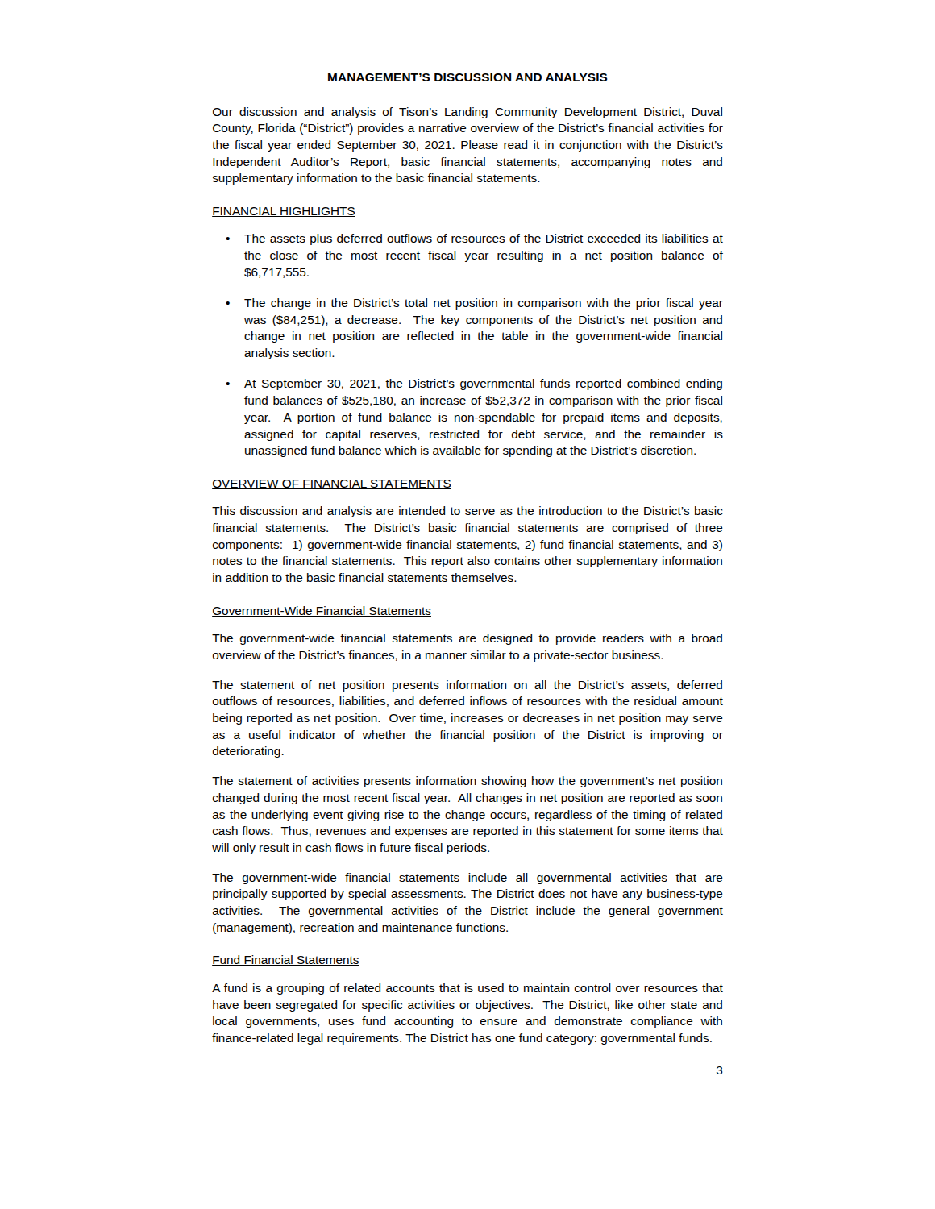MANAGEMENT’S DISCUSSION AND ANALYSIS
Our discussion and analysis of Tison’s Landing Community Development District, Duval County, Florida (“District”) provides a narrative overview of the District’s financial activities for the fiscal year ended September 30, 2021. Please read it in conjunction with the District’s Independent Auditor’s Report, basic financial statements, accompanying notes and supplementary information to the basic financial statements.
FINANCIAL HIGHLIGHTS
The assets plus deferred outflows of resources of the District exceeded its liabilities at the close of the most recent fiscal year resulting in a net position balance of $6,717,555.
The change in the District’s total net position in comparison with the prior fiscal year was ($84,251), a decrease. The key components of the District’s net position and change in net position are reflected in the table in the government-wide financial analysis section.
At September 30, 2021, the District’s governmental funds reported combined ending fund balances of $525,180, an increase of $52,372 in comparison with the prior fiscal year. A portion of fund balance is non-spendable for prepaid items and deposits, assigned for capital reserves, restricted for debt service, and the remainder is unassigned fund balance which is available for spending at the District’s discretion.
OVERVIEW OF FINANCIAL STATEMENTS
This discussion and analysis are intended to serve as the introduction to the District’s basic financial statements. The District’s basic financial statements are comprised of three components: 1) government-wide financial statements, 2) fund financial statements, and 3) notes to the financial statements. This report also contains other supplementary information in addition to the basic financial statements themselves.
Government-Wide Financial Statements
The government-wide financial statements are designed to provide readers with a broad overview of the District’s finances, in a manner similar to a private-sector business.
The statement of net position presents information on all the District’s assets, deferred outflows of resources, liabilities, and deferred inflows of resources with the residual amount being reported as net position. Over time, increases or decreases in net position may serve as a useful indicator of whether the financial position of the District is improving or deteriorating.
The statement of activities presents information showing how the government’s net position changed during the most recent fiscal year. All changes in net position are reported as soon as the underlying event giving rise to the change occurs, regardless of the timing of related cash flows. Thus, revenues and expenses are reported in this statement for some items that will only result in cash flows in future fiscal periods.
The government-wide financial statements include all governmental activities that are principally supported by special assessments. The District does not have any business-type activities. The governmental activities of the District include the general government (management), recreation and maintenance functions.
Fund Financial Statements
A fund is a grouping of related accounts that is used to maintain control over resources that have been segregated for specific activities or objectives. The District, like other state and local governments, uses fund accounting to ensure and demonstrate compliance with finance-related legal requirements. The District has one fund category: governmental funds.
3